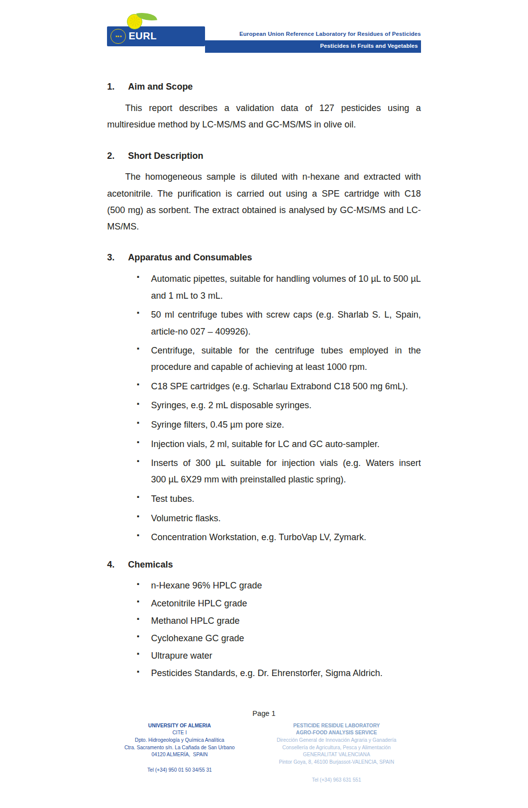EURL
European Union Reference Laboratory for Residues of Pesticides
Pesticides in Fruits and Vegetables
1. Aim and Scope
This report describes a validation data of 127 pesticides using a multiresidue method by LC-MS/MS and GC-MS/MS in olive oil.
2. Short Description
The homogeneous sample is diluted with n-hexane and extracted with acetonitrile. The purification is carried out using a SPE cartridge with C18 (500 mg) as sorbent. The extract obtained is analysed by GC-MS/MS and LC-MS/MS.
3. Apparatus and Consumables
Automatic pipettes, suitable for handling volumes of 10 µL to 500 µL and 1 mL to 3 mL.
50 ml centrifuge tubes with screw caps (e.g. Sharlab S. L, Spain, article-no 027 – 409926).
Centrifuge, suitable for the centrifuge tubes employed in the procedure and capable of achieving at least 1000 rpm.
C18 SPE cartridges (e.g. Scharlau Extrabond C18 500 mg 6mL).
Syringes, e.g. 2 mL disposable syringes.
Syringe filters, 0.45 µm pore size.
Injection vials, 2 ml, suitable for LC and GC auto-sampler.
Inserts of 300 µL suitable for injection vials (e.g. Waters insert 300 µL 6X29 mm with preinstalled plastic spring).
Test tubes.
Volumetric flasks.
Concentration Workstation, e.g. TurboVap LV, Zymark.
4. Chemicals
n-Hexane 96% HPLC grade
Acetonitrile HPLC grade
Methanol HPLC grade
Cyclohexane GC grade
Ultrapure water
Pesticides Standards, e.g. Dr. Ehrenstorfer, Sigma Aldrich.
Page 1
UNIVERSITY OF ALMERIA
CITE I
Dpto. Hidrogeología y Química Analítica
Ctra. Sacramento s/n. La Cañada de San Urbano
04120 ALMERÍA, SPAIN
Tel (+34) 950 01 50 34/55 31
PESTICIDE RESIDUE LABORATORY
AGRO-FOOD ANALYSIS SERVICE
Dirección General de Innovación Agraria y Ganadería
Consellería de Agricultura, Pesca y Alimentación
GENERALITAT VALENCIANA
Pintor Goya, 8, 46100 Burjassot-VALENCIA, SPAIN
Tel (+34) 963 631 551